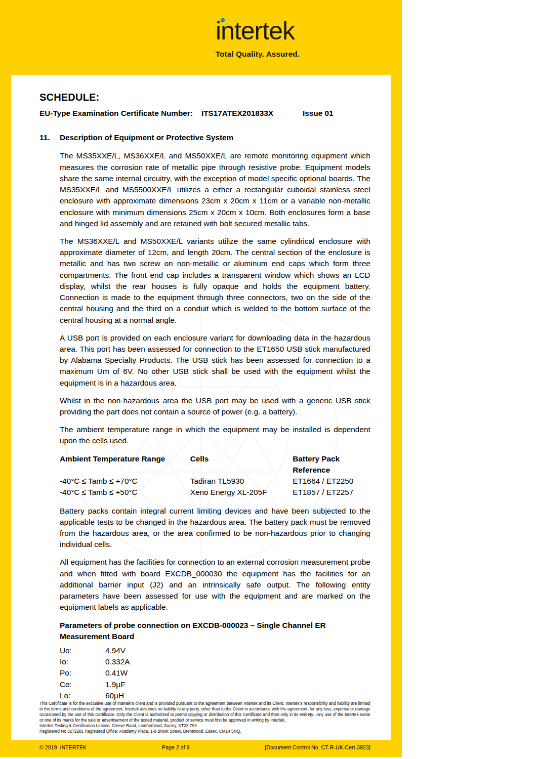intertek
Total Quality. Assured.
SCHEDULE:
EU-Type Examination Certificate Number: ITS17ATEX201833XIssue 01
11.
Description of Equipment or Protective System
The MS35XXE/L, MS36XXE/L and MS50XXE/L are remote monitoring equipment which measures the corrosion rate of metallic pipe through resistive probe. Equipment models share the same internal circuitry, with the exception of model specific optional boards. The MS35XXE/L and MS5500XXE/L utilizes a either a rectangular cuboidal stainless steel enclosure with approximate dimensions 23cm x 20cm x 11cm or a variable non-metallic enclosure with minimum dimensions 25cm x 20cm x 10cm. Both enclosures form a base and hinged lid assembly and are retained with bolt secured metallic tabs.
The MS36XXE/L and MS50XXE/L variants utilize the same cylindrical enclosure with approximate diameter of 12cm, and length 20cm. The central section of the enclosure is metallic and has two screw on non-metallic or aluminum end caps which form three compartments. The front end cap includes a transparent window which shows an LCD display, whilst the rear houses is fully opaque and holds the equipment battery. Connection is made to the equipment through three connectors, two on the side of the central housing and the third on a conduit which is welded to the bottom surface of the central housing at a normal angle.
A USB port is provided on each enclosure variant for downloading data in the hazardous area. This port has been assessed for connection to the ET1650 USB stick manufactured by Alabama Specialty Products. The USB stick has been assessed for connection to a maximum Um of 6V. No other USB stick shall be used with the equipment whilst the equipment is in a hazardous area.
Whilst in the non-hazardous area the USB port may be used with a generic USB stick providing the part does not contain a source of power (e.g. a battery).
The ambient temperature range in which the equipment may be installed is dependent upon the cells used.
Ambient Temperature Range
Cells
Battery Pack Reference
-40°C ≤ Tamb ≤ +70°C
Tadiran TL5930
ET1664 / ET2250
-40°C ≤ Tamb ≤ +50°C
Xeno Energy XL-205F
ET1857 / ET2257
Battery packs contain integral current limiting devices and have been subjected to the applicable tests to be changed in the hazardous area. The battery pack must be removed from the hazardous area, or the area confirmed to be non-hazardous prior to changing individual cells.
All equipment has the facilities for connection to an external corrosion measurement probe and when fitted with board EXCDB_000030 the equipment has the facilities for an additional barrier input (J2) and an intrinsically safe output. The following entity parameters have been assessed for use with the equipment and are marked on the equipment labels as applicable.
Parameters of probe connection on EXCDB-000023 – Single Channel ER Measurement Board
Uo:
4.94V
Io:
0.332A
Po:
0.41W
Co:
1.9µF
Lo:
60µH
This Certificate is for the exclusive use of Intertek's client and is provided pursuant to the agreement between Intertek and its Client. Intertek's responsibility and liability are limited to the terms and conditions of the agreement. Intertek assumes no liability to any party, other than to the Client in accordance with the agreement, for any loss, expense or damage occasioned by the use of this Certificate. Only the Client is authorized to permit copying or distribution of this Certificate and then only in its entirety. Any use of the Intertek name or one of its marks for the sale or advertisement of the tested material, product or service must first be approved in writing by Intertek.
Intertek Testing & Certification Limited, Cleeve Road, Leatherhead, Surrey, KT22 7SA
Registered No 3272281 Registered Office: Academy Place, 1-9 Brook Street, Brentwood, Essex, CM14 5NQ.
© 2019 INTERTEK
Page 2 of 9
[Document Control No. CT-R-UK-Cert-3923]